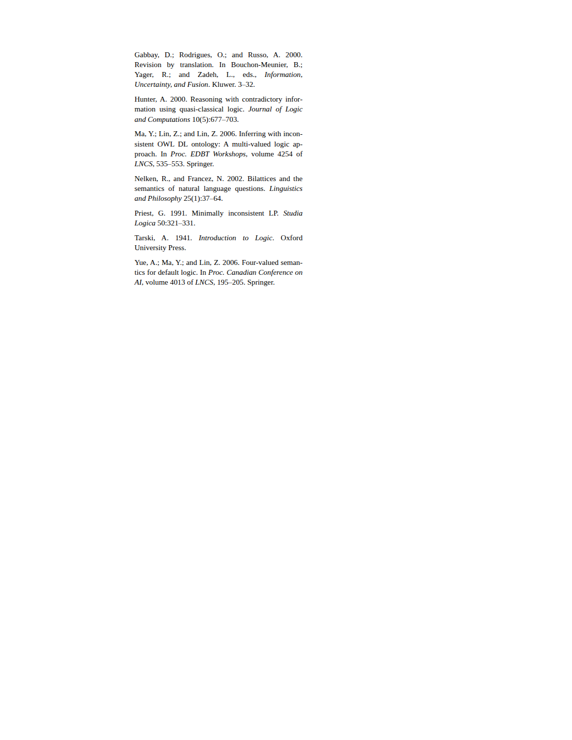Gabbay, D.; Rodrigues, O.; and Russo, A. 2000. Revision by translation. In Bouchon-Meunier, B.; Yager, R.; and Zadeh, L., eds., Information, Uncertainty, and Fusion. Kluwer. 3–32.
Hunter, A. 2000. Reasoning with contradictory information using quasi-classical logic. Journal of Logic and Computations 10(5):677–703.
Ma, Y.; Lin, Z.; and Lin, Z. 2006. Inferring with inconsistent OWL DL ontology: A multi-valued logic approach. In Proc. EDBT Workshops, volume 4254 of LNCS, 535–553. Springer.
Nelken, R., and Francez, N. 2002. Bilattices and the semantics of natural language questions. Linguistics and Philosophy 25(1):37–64.
Priest, G. 1991. Minimally inconsistent LP. Studia Logica 50:321–331.
Tarski, A. 1941. Introduction to Logic. Oxford University Press.
Yue, A.; Ma, Y.; and Lin, Z. 2006. Four-valued semantics for default logic. In Proc. Canadian Conference on AI, volume 4013 of LNCS, 195–205. Springer.